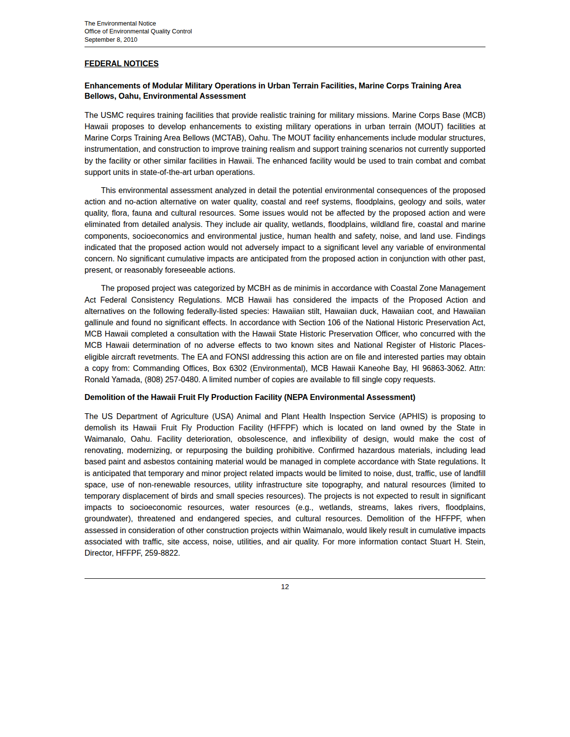The Environmental Notice
Office of Environmental Quality Control
September 8, 2010
FEDERAL NOTICES
Enhancements of Modular Military Operations in Urban Terrain Facilities, Marine Corps Training Area Bellows, Oahu, Environmental Assessment
The USMC requires training facilities that provide realistic training for military missions. Marine Corps Base (MCB) Hawaii proposes to develop enhancements to existing military operations in urban terrain (MOUT) facilities at Marine Corps Training Area Bellows (MCTAB), Oahu. The MOUT facility enhancements include modular structures, instrumentation, and construction to improve training realism and support training scenarios not currently supported by the facility or other similar facilities in Hawaii. The enhanced facility would be used to train combat and combat support units in state-of-the-art urban operations.
This environmental assessment analyzed in detail the potential environmental consequences of the proposed action and no-action alternative on water quality, coastal and reef systems, floodplains, geology and soils, water quality, flora, fauna and cultural resources. Some issues would not be affected by the proposed action and were eliminated from detailed analysis. They include air quality, wetlands, floodplains, wildland fire, coastal and marine components, socioeconomics and environmental justice, human health and safety, noise, and land use. Findings indicated that the proposed action would not adversely impact to a significant level any variable of environmental concern. No significant cumulative impacts are anticipated from the proposed action in conjunction with other past, present, or reasonably foreseeable actions.
The proposed project was categorized by MCBH as de minimis in accordance with Coastal Zone Management Act Federal Consistency Regulations. MCB Hawaii has considered the impacts of the Proposed Action and alternatives on the following federally-listed species: Hawaiian stilt, Hawaiian duck, Hawaiian coot, and Hawaiian gallinule and found no significant effects. In accordance with Section 106 of the National Historic Preservation Act, MCB Hawaii completed a consultation with the Hawaii State Historic Preservation Officer, who concurred with the MCB Hawaii determination of no adverse effects to two known sites and National Register of Historic Places-eligible aircraft revetments. The EA and FONSI addressing this action are on file and interested parties may obtain a copy from: Commanding Offices, Box 6302 (Environmental), MCB Hawaii Kaneohe Bay, HI 96863-3062. Attn: Ronald Yamada, (808) 257-0480. A limited number of copies are available to fill single copy requests.
Demolition of the Hawaii Fruit Fly Production Facility (NEPA Environmental Assessment)
The US Department of Agriculture (USA) Animal and Plant Health Inspection Service (APHIS) is proposing to demolish its Hawaii Fruit Fly Production Facility (HFFPF) which is located on land owned by the State in Waimanalo, Oahu. Facility deterioration, obsolescence, and inflexibility of design, would make the cost of renovating, modernizing, or repurposing the building prohibitive. Confirmed hazardous materials, including lead based paint and asbestos containing material would be managed in complete accordance with State regulations. It is anticipated that temporary and minor project related impacts would be limited to noise, dust, traffic, use of landfill space, use of non-renewable resources, utility infrastructure site topography, and natural resources (limited to temporary displacement of birds and small species resources). The projects is not expected to result in significant impacts to socioeconomic resources, water resources (e.g., wetlands, streams, lakes rivers, floodplains, groundwater), threatened and endangered species, and cultural resources. Demolition of the HFFPF, when assessed in consideration of other construction projects within Waimanalo, would likely result in cumulative impacts associated with traffic, site access, noise, utilities, and air quality. For more information contact Stuart H. Stein, Director, HFFPF, 259-8822.
12